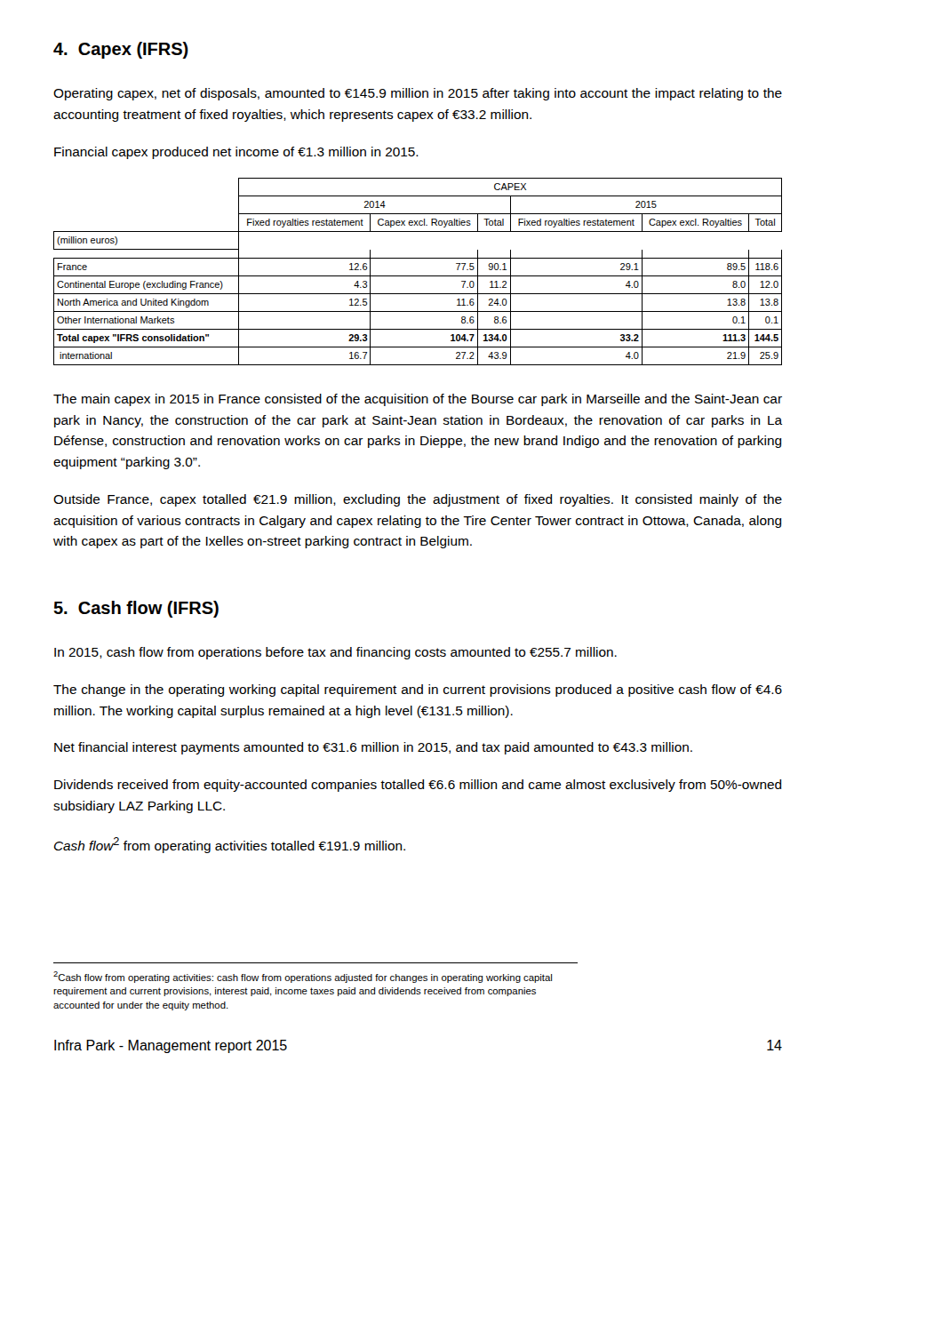4. Capex (IFRS)
Operating capex, net of disposals, amounted to €145.9 million in 2015 after taking into account the impact relating to the accounting treatment of fixed royalties, which represents capex of €33.2 million.
Financial capex produced net income of €1.3 million in 2015.
| | CAPEX |
| | 2014 | 2015 |
| | Fixed royalties restatement | Capex excl. Royalties | Total | Fixed royalties restatement | Capex excl. Royalties | Total |
| (million euros) | | | | | | |
| France | 12.6 | 77.5 | 90.1 | 29.1 | 89.5 | 118.6 |
| Continental Europe (excluding France) | 4.3 | 7.0 | 11.2 | 4.0 | 8.0 | 12.0 |
| North America and United Kingdom | 12.5 | 11.6 | 24.0 | | 13.8 | 13.8 |
| Other International Markets | | 8.6 | 8.6 | | 0.1 | 0.1 |
| Total capex "IFRS consolidation" | 29.3 | 104.7 | 134.0 | 33.2 | 111.3 | 144.5 |
| international | 16.7 | 27.2 | 43.9 | 4.0 | 21.9 | 25.9 |
The main capex in 2015 in France consisted of the acquisition of the Bourse car park in Marseille and the Saint-Jean car park in Nancy, the construction of the car park at Saint-Jean station in Bordeaux, the renovation of car parks in La Défense, construction and renovation works on car parks in Dieppe, the new brand Indigo and the renovation of parking equipment “parking 3.0”.
Outside France, capex totalled €21.9 million, excluding the adjustment of fixed royalties. It consisted mainly of the acquisition of various contracts in Calgary and capex relating to the Tire Center Tower contract in Ottowa, Canada, along with capex as part of the Ixelles on-street parking contract in Belgium.
5. Cash flow (IFRS)
In 2015, cash flow from operations before tax and financing costs amounted to €255.7 million.
The change in the operating working capital requirement and in current provisions produced a positive cash flow of €4.6 million. The working capital surplus remained at a high level (€131.5 million).
Net financial interest payments amounted to €31.6 million in 2015, and tax paid amounted to €43.3 million.
Dividends received from equity-accounted companies totalled €6.6 million and came almost exclusively from 50%-owned subsidiary LAZ Parking LLC.
Cash flow2 from operating activities totalled €191.9 million.
2Cash flow from operating activities: cash flow from operations adjusted for changes in operating working capital requirement and current provisions, interest paid, income taxes paid and dividends received from companies accounted for under the equity method.
Infra Park - Management report 2015 14